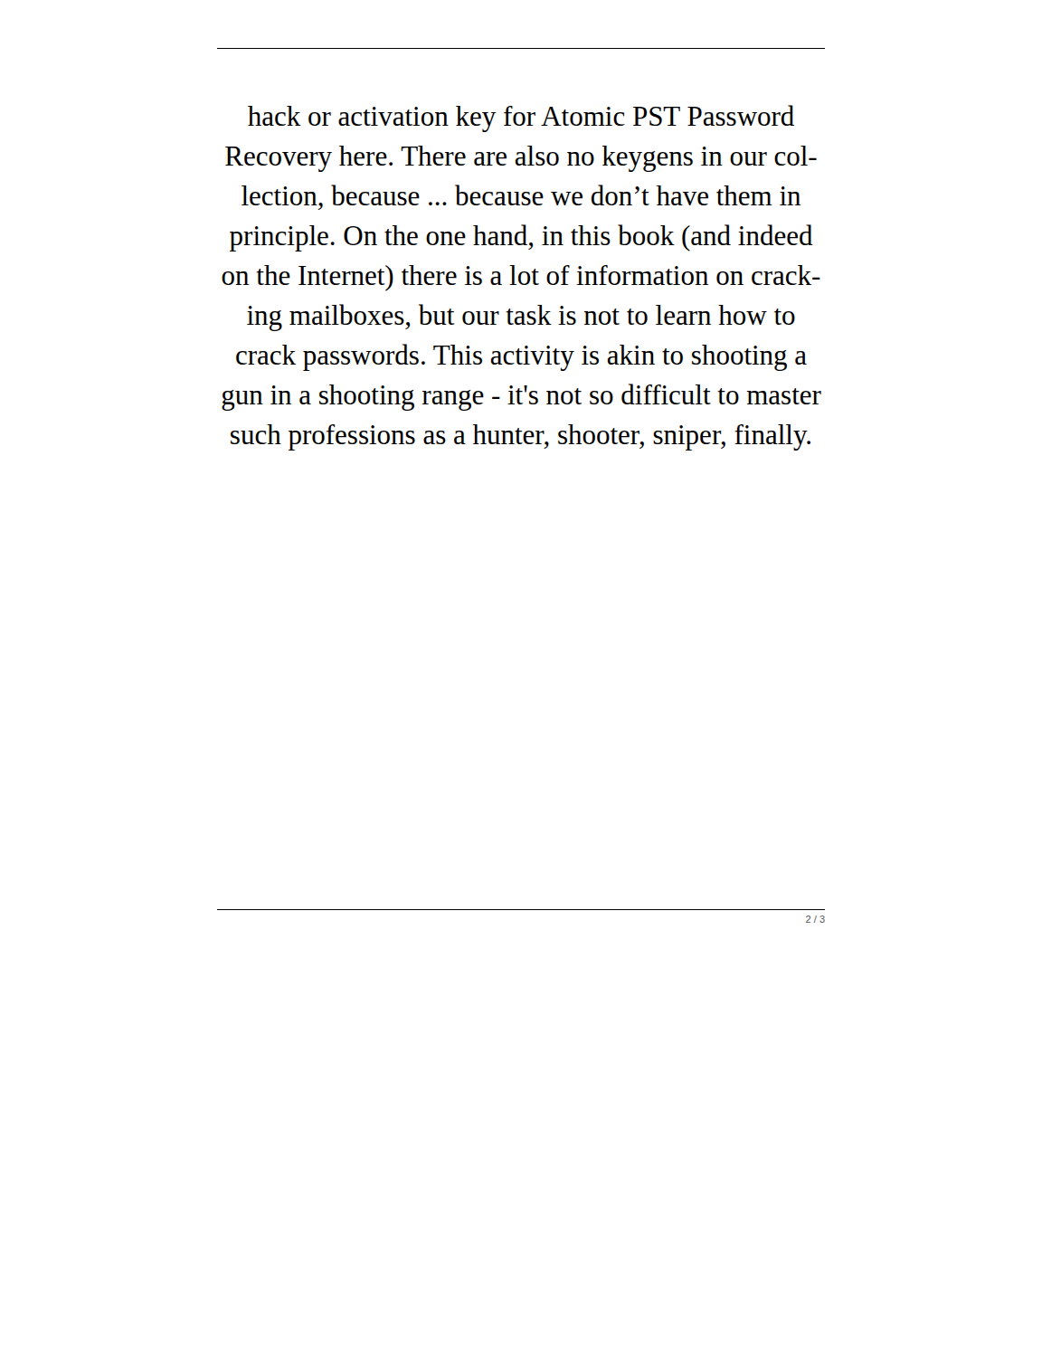hack or activation key for Atomic PST Password Recovery here. There are also no keygens in our collection, because ... because we don’t have them in principle. On the one hand, in this book (and indeed on the Internet) there is a lot of information on cracking mailboxes, but our task is not to learn how to crack passwords. This activity is akin to shooting a gun in a shooting range - it's not so difficult to master such professions as a hunter, shooter, sniper, finally.
2 / 3